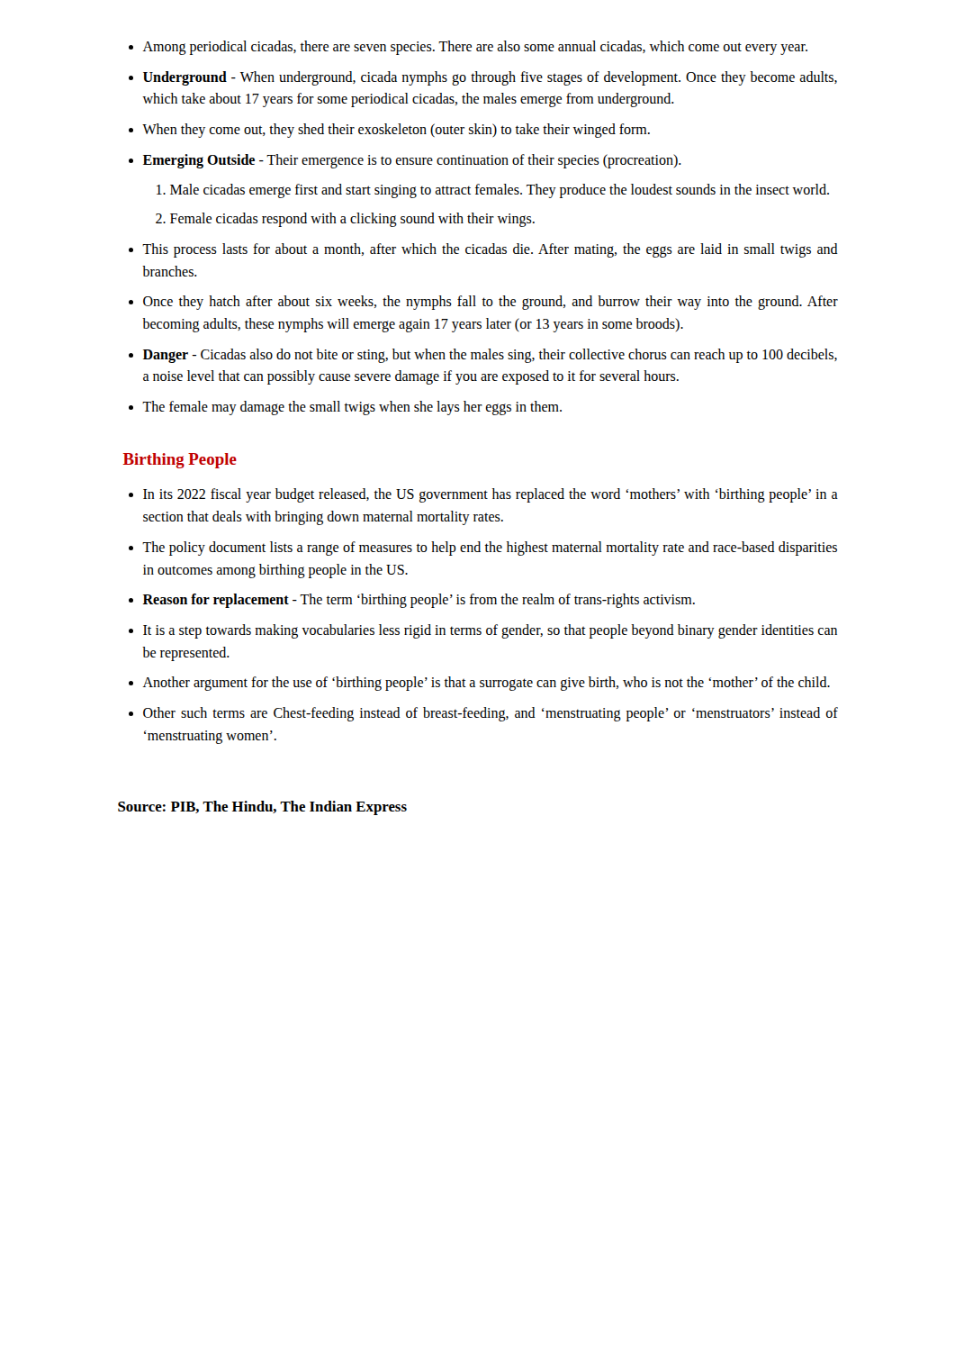Among periodical cicadas, there are seven species. There are also some annual cicadas, which come out every year.
Underground - When underground, cicada nymphs go through five stages of development. Once they become adults, which take about 17 years for some periodical cicadas, the males emerge from underground.
When they come out, they shed their exoskeleton (outer skin) to take their winged form.
Emerging Outside - Their emergence is to ensure continuation of their species (procreation).
Male cicadas emerge first and start singing to attract females. They produce the loudest sounds in the insect world.
Female cicadas respond with a clicking sound with their wings.
This process lasts for about a month, after which the cicadas die. After mating, the eggs are laid in small twigs and branches.
Once they hatch after about six weeks, the nymphs fall to the ground, and burrow their way into the ground. After becoming adults, these nymphs will emerge again 17 years later (or 13 years in some broods).
Danger - Cicadas also do not bite or sting, but when the males sing, their collective chorus can reach up to 100 decibels, a noise level that can possibly cause severe damage if you are exposed to it for several hours.
The female may damage the small twigs when she lays her eggs in them.
Birthing People
In its 2022 fiscal year budget released, the US government has replaced the word ‘mothers’ with ‘birthing people’ in a section that deals with bringing down maternal mortality rates.
The policy document lists a range of measures to help end the highest maternal mortality rate and race-based disparities in outcomes among birthing people in the US.
Reason for replacement - The term ‘birthing people’ is from the realm of trans-rights activism.
It is a step towards making vocabularies less rigid in terms of gender, so that people beyond binary gender identities can be represented.
Another argument for the use of ‘birthing people’ is that a surrogate can give birth, who is not the ‘mother’ of the child.
Other such terms are Chest-feeding instead of breast-feeding, and ‘menstruating people’ or ‘menstruators’ instead of ‘menstruating women’.
Source: PIB, The Hindu, The Indian Express